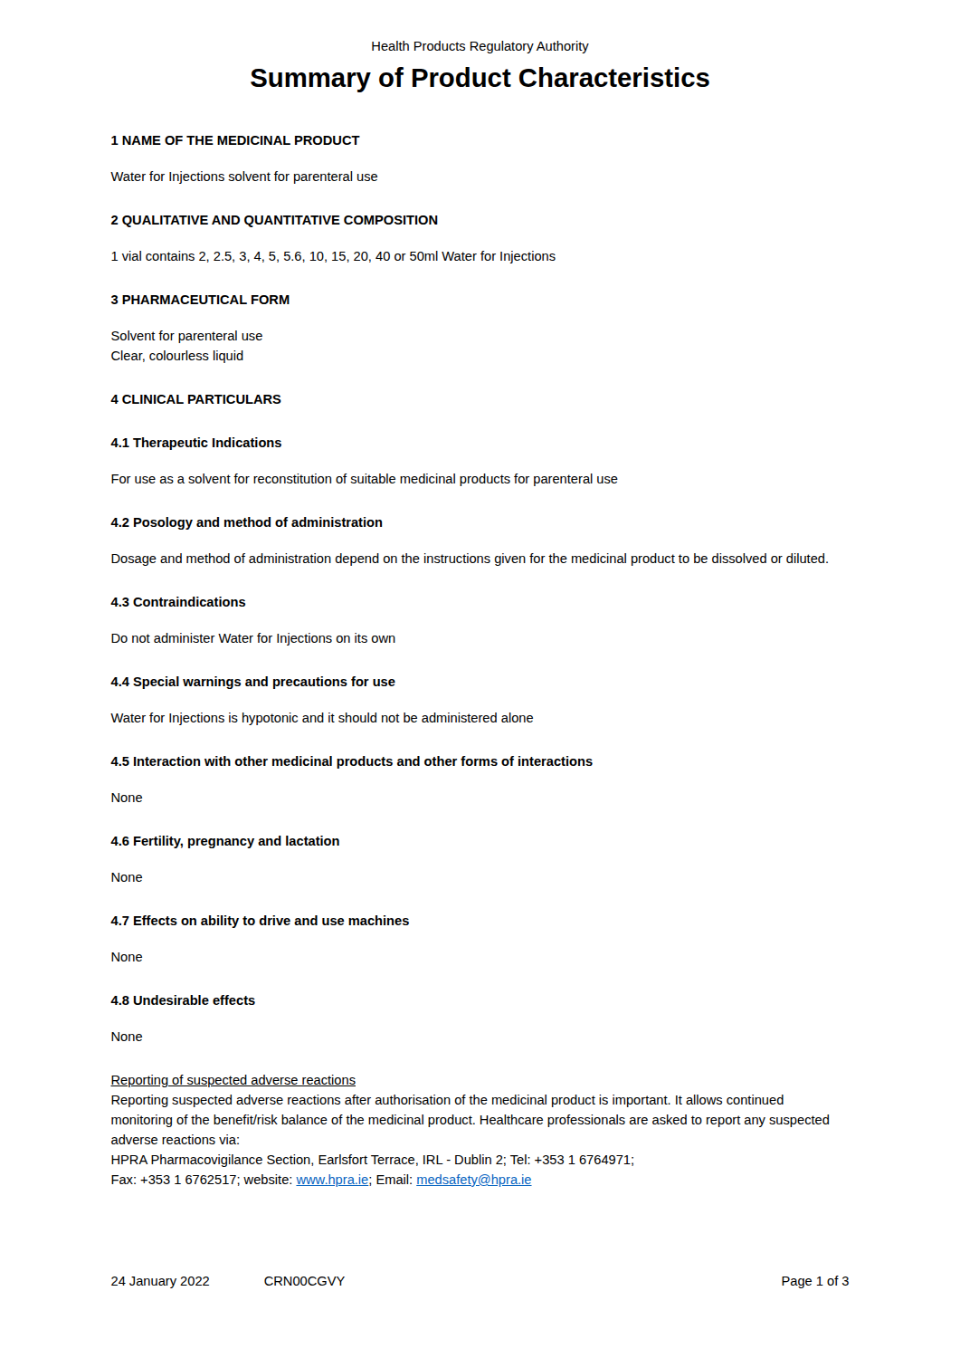Health Products Regulatory Authority
Summary of Product Characteristics
1 NAME OF THE MEDICINAL PRODUCT
Water for Injections solvent for parenteral use
2 QUALITATIVE AND QUANTITATIVE COMPOSITION
1 vial contains 2, 2.5, 3, 4, 5, 5.6, 10, 15, 20, 40 or 50ml Water for Injections
3 PHARMACEUTICAL FORM
Solvent for parenteral use Clear, colourless liquid
4 CLINICAL PARTICULARS
4.1 Therapeutic Indications
For use as a solvent for reconstitution of suitable medicinal products for parenteral use
4.2 Posology and method of administration
Dosage and method of administration depend on the instructions given for the medicinal product to be dissolved or diluted.
4.3 Contraindications
Do not administer Water for Injections on its own
4.4 Special warnings and precautions for use
Water for Injections is hypotonic and it should not be administered alone
4.5 Interaction with other medicinal products and other forms of interactions
None
4.6 Fertility, pregnancy and lactation
None
4.7 Effects on ability to drive and use machines
None
4.8 Undesirable effects
None
Reporting of suspected adverse reactions
Reporting suspected adverse reactions after authorisation of the medicinal product is important. It allows continued monitoring of the benefit/risk balance of the medicinal product. Healthcare professionals are asked to report any suspected adverse reactions via:
HPRA Pharmacovigilance Section, Earlsfort Terrace, IRL - Dublin 2; Tel: +353 1 6764971;
Fax: +353 1 6762517; website: www.hpra.ie; Email: medsafety@hpra.ie
24 January 2022
CRN00CGVY
Page 1 of 3